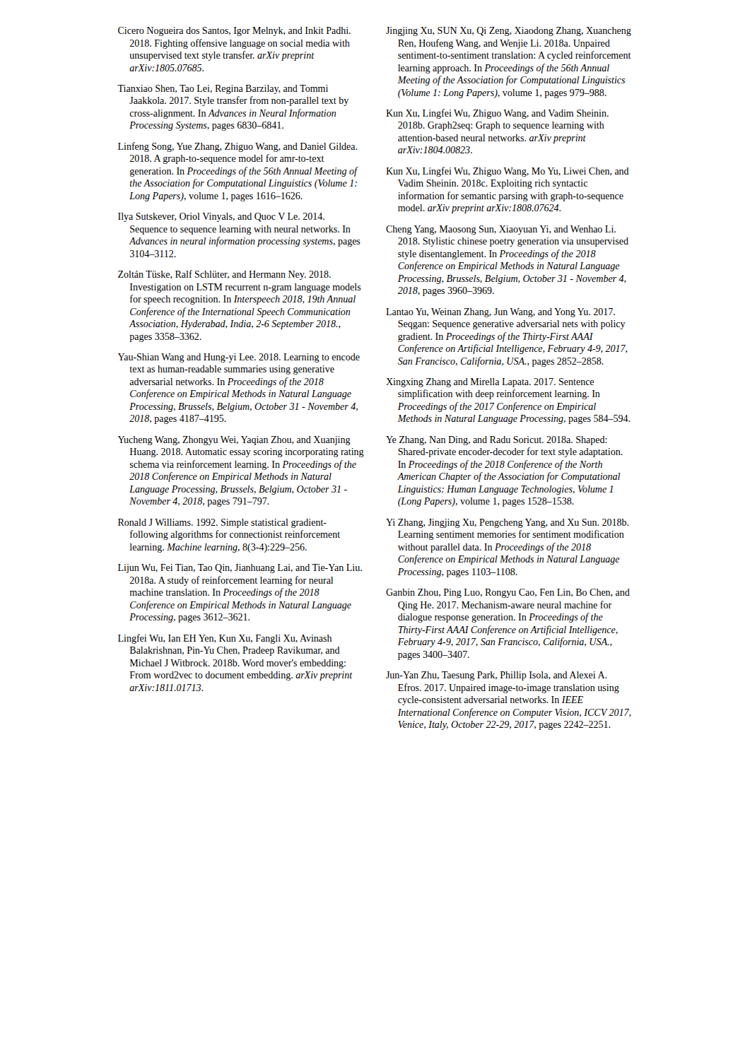Cicero Nogueira dos Santos, Igor Melnyk, and Inkit Padhi. 2018. Fighting offensive language on social media with unsupervised text style transfer. arXiv preprint arXiv:1805.07685.
Tianxiao Shen, Tao Lei, Regina Barzilay, and Tommi Jaakkola. 2017. Style transfer from non-parallel text by cross-alignment. In Advances in Neural Information Processing Systems, pages 6830–6841.
Linfeng Song, Yue Zhang, Zhiguo Wang, and Daniel Gildea. 2018. A graph-to-sequence model for amr-to-text generation. In Proceedings of the 56th Annual Meeting of the Association for Computational Linguistics (Volume 1: Long Papers), volume 1, pages 1616–1626.
Ilya Sutskever, Oriol Vinyals, and Quoc V Le. 2014. Sequence to sequence learning with neural networks. In Advances in neural information processing systems, pages 3104–3112.
Zoltán Tüske, Ralf Schlüter, and Hermann Ney. 2018. Investigation on LSTM recurrent n-gram language models for speech recognition. In Interspeech 2018, 19th Annual Conference of the International Speech Communication Association, Hyderabad, India, 2-6 September 2018., pages 3358–3362.
Yau-Shian Wang and Hung-yi Lee. 2018. Learning to encode text as human-readable summaries using generative adversarial networks. In Proceedings of the 2018 Conference on Empirical Methods in Natural Language Processing, Brussels, Belgium, October 31 - November 4, 2018, pages 4187–4195.
Yucheng Wang, Zhongyu Wei, Yaqian Zhou, and Xuanjing Huang. 2018. Automatic essay scoring incorporating rating schema via reinforcement learning. In Proceedings of the 2018 Conference on Empirical Methods in Natural Language Processing, Brussels, Belgium, October 31 - November 4, 2018, pages 791–797.
Ronald J Williams. 1992. Simple statistical gradient-following algorithms for connectionist reinforcement learning. Machine learning, 8(3-4):229–256.
Lijun Wu, Fei Tian, Tao Qin, Jianhuang Lai, and Tie-Yan Liu. 2018a. A study of reinforcement learning for neural machine translation. In Proceedings of the 2018 Conference on Empirical Methods in Natural Language Processing, pages 3612–3621.
Lingfei Wu, Ian EH Yen, Kun Xu, Fangli Xu, Avinash Balakrishnan, Pin-Yu Chen, Pradeep Ravikumar, and Michael J Witbrock. 2018b. Word mover's embedding: From word2vec to document embedding. arXiv preprint arXiv:1811.01713.
Jingjing Xu, SUN Xu, Qi Zeng, Xiaodong Zhang, Xuancheng Ren, Houfeng Wang, and Wenjie Li. 2018a. Unpaired sentiment-to-sentiment translation: A cycled reinforcement learning approach. In Proceedings of the 56th Annual Meeting of the Association for Computational Linguistics (Volume 1: Long Papers), volume 1, pages 979–988.
Kun Xu, Lingfei Wu, Zhiguo Wang, and Vadim Sheinin. 2018b. Graph2seq: Graph to sequence learning with attention-based neural networks. arXiv preprint arXiv:1804.00823.
Kun Xu, Lingfei Wu, Zhiguo Wang, Mo Yu, Liwei Chen, and Vadim Sheinin. 2018c. Exploiting rich syntactic information for semantic parsing with graph-to-sequence model. arXiv preprint arXiv:1808.07624.
Cheng Yang, Maosong Sun, Xiaoyuan Yi, and Wenhao Li. 2018. Stylistic chinese poetry generation via unsupervised style disentanglement. In Proceedings of the 2018 Conference on Empirical Methods in Natural Language Processing, Brussels, Belgium, October 31 - November 4, 2018, pages 3960–3969.
Lantao Yu, Weinan Zhang, Jun Wang, and Yong Yu. 2017. Seqgan: Sequence generative adversarial nets with policy gradient. In Proceedings of the Thirty-First AAAI Conference on Artificial Intelligence, February 4-9, 2017, San Francisco, California, USA., pages 2852–2858.
Xingxing Zhang and Mirella Lapata. 2017. Sentence simplification with deep reinforcement learning. In Proceedings of the 2017 Conference on Empirical Methods in Natural Language Processing, pages 584–594.
Ye Zhang, Nan Ding, and Radu Soricut. 2018a. Shaped: Shared-private encoder-decoder for text style adaptation. In Proceedings of the 2018 Conference of the North American Chapter of the Association for Computational Linguistics: Human Language Technologies, Volume 1 (Long Papers), volume 1, pages 1528–1538.
Yi Zhang, Jingjing Xu, Pengcheng Yang, and Xu Sun. 2018b. Learning sentiment memories for sentiment modification without parallel data. In Proceedings of the 2018 Conference on Empirical Methods in Natural Language Processing, pages 1103–1108.
Ganbin Zhou, Ping Luo, Rongyu Cao, Fen Lin, Bo Chen, and Qing He. 2017. Mechanism-aware neural machine for dialogue response generation. In Proceedings of the Thirty-First AAAI Conference on Artificial Intelligence, February 4-9, 2017, San Francisco, California, USA., pages 3400–3407.
Jun-Yan Zhu, Taesung Park, Phillip Isola, and Alexei A. Efros. 2017. Unpaired image-to-image translation using cycle-consistent adversarial networks. In IEEE International Conference on Computer Vision, ICCV 2017, Venice, Italy, October 22-29, 2017, pages 2242–2251.